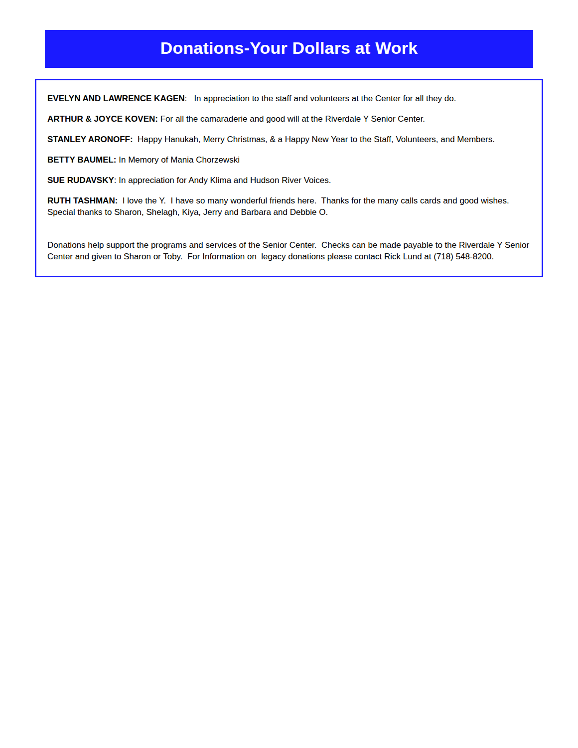Donations-Your Dollars at Work
EVELYN AND LAWRENCE KAGEN: In appreciation to the staff and volunteers at the Center for all they do.
ARTHUR & JOYCE KOVEN: For all the camaraderie and good will at the Riverdale Y Senior Center.
STANLEY ARONOFF: Happy Hanukah, Merry Christmas, & a Happy New Year to the Staff, Volunteers, and Members.
BETTY BAUMEL: In Memory of Mania Chorzewski
SUE RUDAVSKY: In appreciation for Andy Klima and Hudson River Voices.
RUTH TASHMAN: I love the Y. I have so many wonderful friends here. Thanks for the many calls cards and good wishes. Special thanks to Sharon, Shelagh, Kiya, Jerry and Barbara and Debbie O.
Donations help support the programs and services of the Senior Center. Checks can be made payable to the Riverdale Y Senior Center and given to Sharon or Toby. For Information on legacy donations please contact Rick Lund at (718) 548-8200.